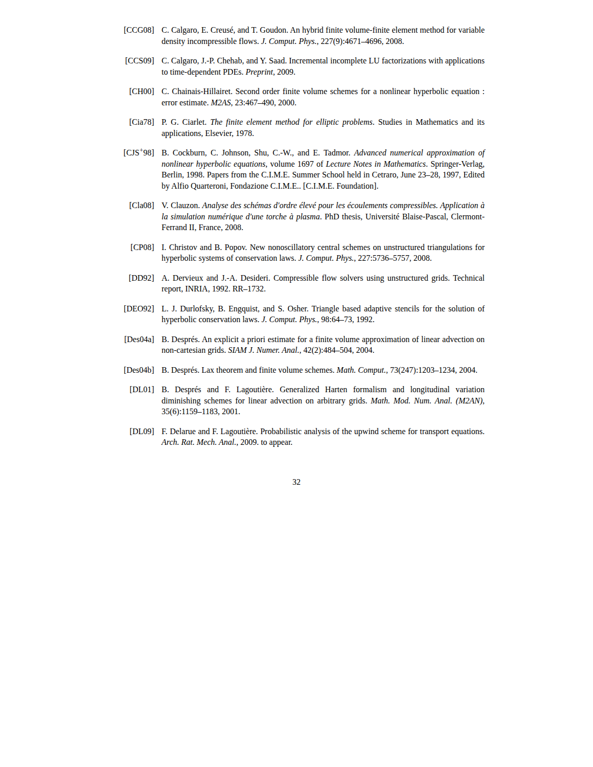[CCG08]
C. Calgaro, E. Creusé, and T. Goudon. An hybrid finite volume-finite element method for variable density incompressible flows. J. Comput. Phys., 227(9):4671–4696, 2008.
[CCS09]
C. Calgaro, J.-P. Chehab, and Y. Saad. Incremental incomplete LU factorizations with applications to time-dependent PDEs. Preprint, 2009.
[CH00]
C. Chainais-Hillairet. Second order finite volume schemes for a nonlinear hyperbolic equation : error estimate. M2AS, 23:467–490, 2000.
[Cia78]
P. G. Ciarlet. The finite element method for elliptic problems. Studies in Mathematics and its applications, Elsevier, 1978.
[CJS+98]
B. Cockburn, C. Johnson, Shu, C.-W., and E. Tadmor. Advanced numerical approximation of nonlinear hyperbolic equations, volume 1697 of Lecture Notes in Mathematics. Springer-Verlag, Berlin, 1998. Papers from the C.I.M.E. Summer School held in Cetraro, June 23–28, 1997, Edited by Alfio Quarteroni, Fondazione C.I.M.E.. [C.I.M.E. Foundation].
[Cla08]
V. Clauzon. Analyse des schémas d'ordre élevé pour les écoulements compressibles. Application à la simulation numérique d'une torche à plasma. PhD thesis, Université Blaise-Pascal, Clermont-Ferrand II, France, 2008.
[CP08]
I. Christov and B. Popov. New nonoscillatory central schemes on unstructured triangulations for hyperbolic systems of conservation laws. J. Comput. Phys., 227:5736–5757, 2008.
[DD92]
A. Dervieux and J.-A. Desideri. Compressible flow solvers using unstructured grids. Technical report, INRIA, 1992. RR–1732.
[DEO92]
L. J. Durlofsky, B. Engquist, and S. Osher. Triangle based adaptive stencils for the solution of hyperbolic conservation laws. J. Comput. Phys., 98:64–73, 1992.
[Des04a]
B. Després. An explicit a priori estimate for a finite volume approximation of linear advection on non-cartesian grids. SIAM J. Numer. Anal., 42(2):484–504, 2004.
[Des04b]
B. Després. Lax theorem and finite volume schemes. Math. Comput., 73(247):1203–1234, 2004.
[DL01]
B. Després and F. Lagoutière. Generalized Harten formalism and longitudinal variation diminishing schemes for linear advection on arbitrary grids. Math. Mod. Num. Anal. (M2AN), 35(6):1159–1183, 2001.
[DL09]
F. Delarue and F. Lagoutière. Probabilistic analysis of the upwind scheme for transport equations. Arch. Rat. Mech. Anal., 2009. to appear.
32